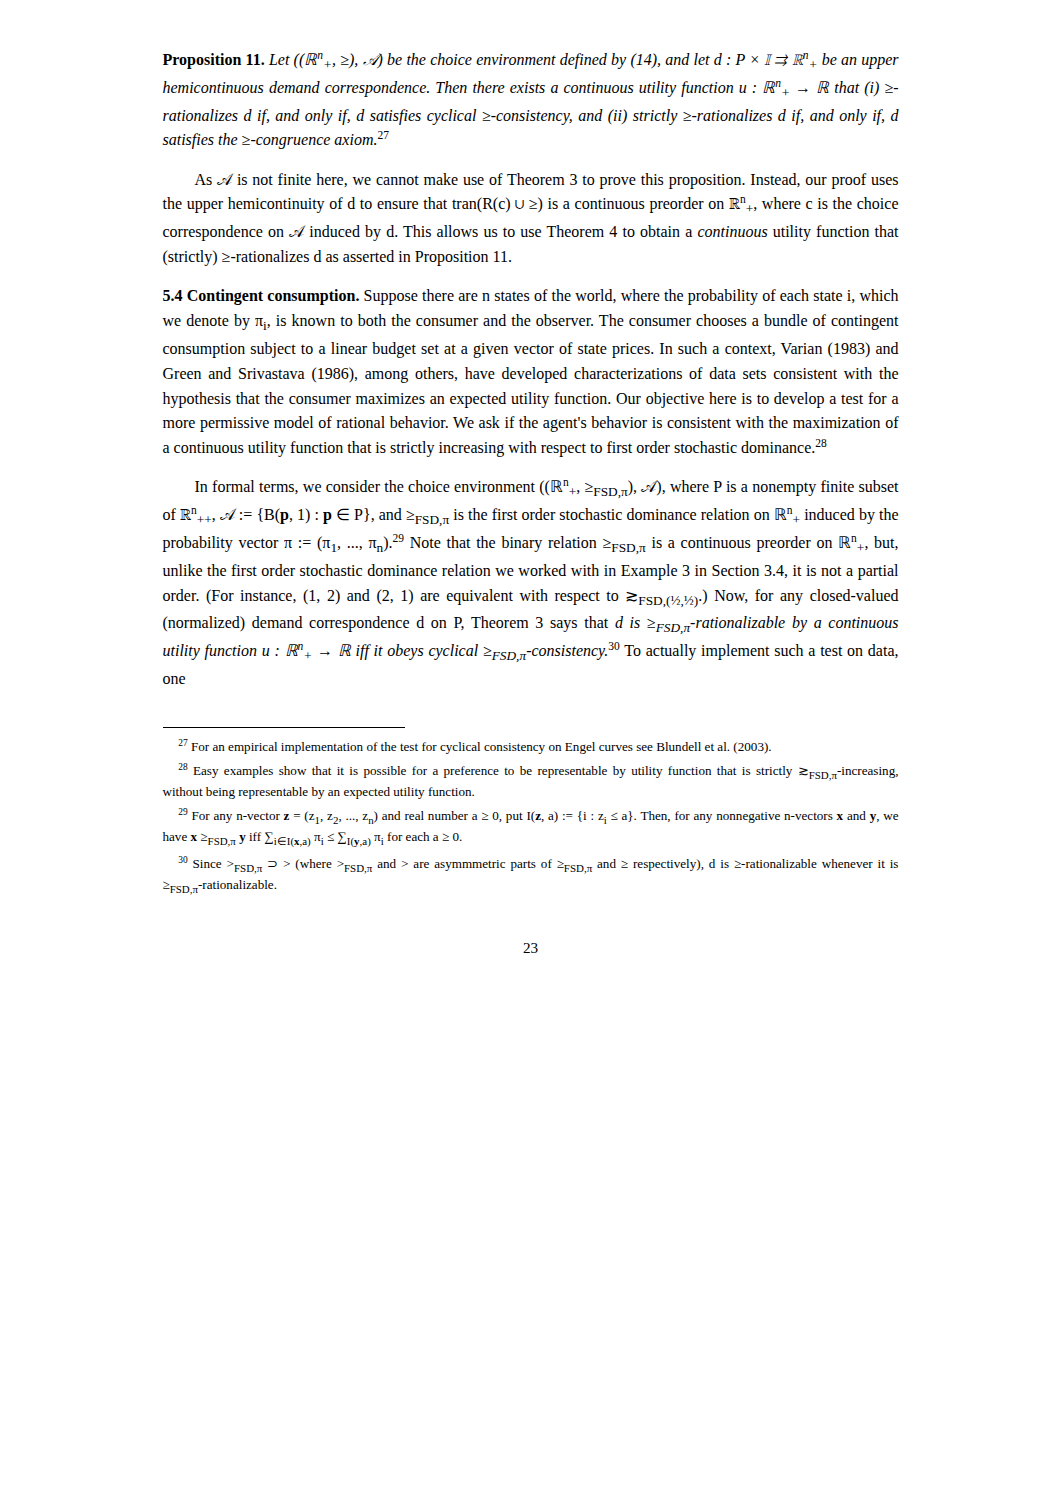Proposition 11. Let ((ℝn+, ≥), 𝒜) be the choice environment defined by (14), and let d : P × 𝕀 ⇉ ℝn+ be an upper hemicontinuous demand correspondence. Then there exists a continuous utility function u : ℝn+ → ℝ that (i) ≥-rationalizes d if, and only if, d satisfies cyclical ≥-consistency, and (ii) strictly ≥-rationalizes d if, and only if, d satisfies the ≥-congruence axiom.27
As 𝒜 is not finite here, we cannot make use of Theorem 3 to prove this proposition. Instead, our proof uses the upper hemicontinuity of d to ensure that tran(R(c) ∪ ≥) is a continuous preorder on ℝn+, where c is the choice correspondence on 𝒜 induced by d. This allows us to use Theorem 4 to obtain a continuous utility function that (strictly) ≥-rationalizes d as asserted in Proposition 11.
5.4 Contingent consumption. Suppose there are n states of the world, where the probability of each state i, which we denote by πi, is known to both the consumer and the observer. The consumer chooses a bundle of contingent consumption subject to a linear budget set at a given vector of state prices. In such a context, Varian (1983) and Green and Srivastava (1986), among others, have developed characterizations of data sets consistent with the hypothesis that the consumer maximizes an expected utility function. Our objective here is to develop a test for a more permissive model of rational behavior. We ask if the agent's behavior is consistent with the maximization of a continuous utility function that is strictly increasing with respect to first order stochastic dominance.28
In formal terms, we consider the choice environment ((ℝn+, ≥FSD,π), 𝒜), where P is a nonempty finite subset of ℝn++, 𝒜 := {B(p, 1) : p ∈ P}, and ≥FSD,π is the first order stochastic dominance relation on ℝn+ induced by the probability vector π := (π1, ..., πn).29 Note that the binary relation ≥FSD,π is a continuous preorder on ℝn+, but, unlike the first order stochastic dominance relation we worked with in Example 3 in Section 3.4, it is not a partial order. (For instance, (1, 2) and (2, 1) are equivalent with respect to ≳FSD,(½,½).) Now, for any closed-valued (normalized) demand correspondence d on P, Theorem 3 says that d is ≥FSD,π-rationalizable by a continuous utility function u : ℝn+ → ℝ iff it obeys cyclical ≥FSD,π-consistency.30 To actually implement such a test on data, one
27 For an empirical implementation of the test for cyclical consistency on Engel curves see Blundell et al. (2003).
28 Easy examples show that it is possible for a preference to be representable by utility function that is strictly ≳FSD,π-increasing, without being representable by an expected utility function.
29 For any n-vector z = (z1, z2, ..., zn) and real number a ≥ 0, put I(z, a) := {i : zi ≤ a}. Then, for any nonnegative n-vectors x and y, we have x ≥FSD,π y iff ∑i∈I(x,a) πi ≤ ∑I(y,a) πi for each a ≥ 0.
30 Since >FSD,π ⊃ > (where >FSD,π and > are asymmmetric parts of ≥FSD,π and ≥ respectively), d is ≥-rationalizable whenever it is ≥FSD,π-rationalizable.
23